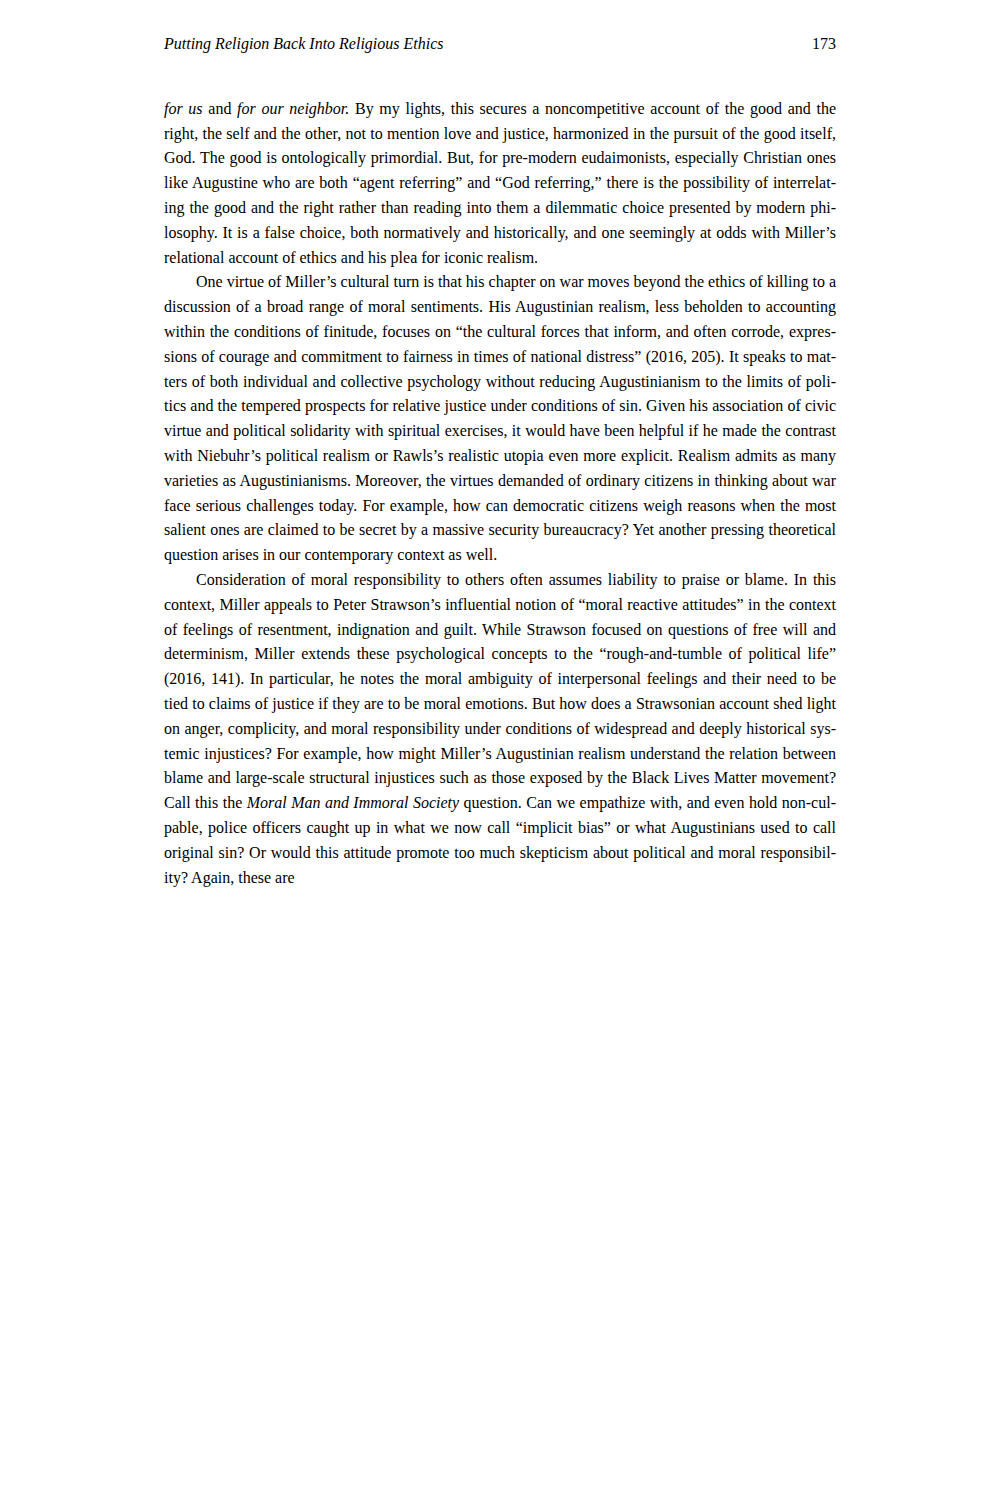Putting Religion Back Into Religious Ethics 173
for us and for our neighbor. By my lights, this secures a noncompetitive account of the good and the right, the self and the other, not to mention love and justice, harmonized in the pursuit of the good itself, God. The good is ontologically primordial. But, for pre-modern eudaimonists, especially Christian ones like Augustine who are both “agent referring” and “God referring,” there is the possibility of interrelating the good and the right rather than reading into them a dilemmatic choice presented by modern philosophy. It is a false choice, both normatively and historically, and one seemingly at odds with Miller’s relational account of ethics and his plea for iconic realism.
One virtue of Miller’s cultural turn is that his chapter on war moves beyond the ethics of killing to a discussion of a broad range of moral sentiments. His Augustinian realism, less beholden to accounting within the conditions of finitude, focuses on “the cultural forces that inform, and often corrode, expressions of courage and commitment to fairness in times of national distress” (2016, 205). It speaks to matters of both individual and collective psychology without reducing Augustinianism to the limits of politics and the tempered prospects for relative justice under conditions of sin. Given his association of civic virtue and political solidarity with spiritual exercises, it would have been helpful if he made the contrast with Niebuhr’s political realism or Rawls’s realistic utopia even more explicit. Realism admits as many varieties as Augustinianisms. Moreover, the virtues demanded of ordinary citizens in thinking about war face serious challenges today. For example, how can democratic citizens weigh reasons when the most salient ones are claimed to be secret by a massive security bureaucracy? Yet another pressing theoretical question arises in our contemporary context as well.
Consideration of moral responsibility to others often assumes liability to praise or blame. In this context, Miller appeals to Peter Strawson’s influential notion of “moral reactive attitudes” in the context of feelings of resentment, indignation and guilt. While Strawson focused on questions of free will and determinism, Miller extends these psychological concepts to the “rough-and-tumble of political life” (2016, 141). In particular, he notes the moral ambiguity of interpersonal feelings and their need to be tied to claims of justice if they are to be moral emotions. But how does a Strawsonian account shed light on anger, complicity, and moral responsibility under conditions of widespread and deeply historical systemic injustices? For example, how might Miller’s Augustinian realism understand the relation between blame and large-scale structural injustices such as those exposed by the Black Lives Matter movement? Call this the Moral Man and Immoral Society question. Can we empathize with, and even hold non-culpable, police officers caught up in what we now call “implicit bias” or what Augustinians used to call original sin? Or would this attitude promote too much skepticism about political and moral responsibility? Again, these are